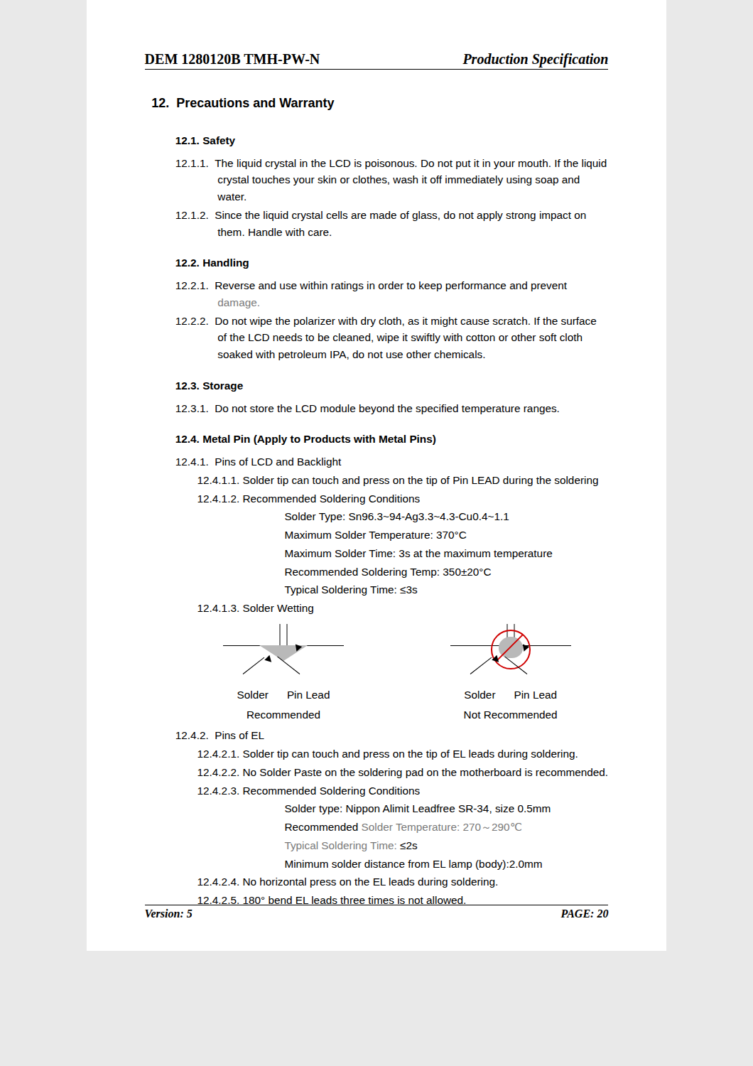DEM 1280120B TMH-PW-N Production Specification
12. Precautions and Warranty
12.1. Safety
12.1.1. The liquid crystal in the LCD is poisonous. Do not put it in your mouth. If the liquid crystal touches your skin or clothes, wash it off immediately using soap and water.
12.1.2. Since the liquid crystal cells are made of glass, do not apply strong impact on them. Handle with care.
12.2. Handling
12.2.1. Reverse and use within ratings in order to keep performance and prevent damage.
12.2.2. Do not wipe the polarizer with dry cloth, as it might cause scratch. If the surface of the LCD needs to be cleaned, wipe it swiftly with cotton or other soft cloth soaked with petroleum IPA, do not use other chemicals.
12.3. Storage
12.3.1. Do not store the LCD module beyond the specified temperature ranges.
12.4. Metal Pin (Apply to Products with Metal Pins)
12.4.1. Pins of LCD and Backlight
12.4.1.1. Solder tip can touch and press on the tip of Pin LEAD during the soldering
12.4.1.2. Recommended Soldering Conditions
Solder Type: Sn96.3~94-Ag3.3~4.3-Cu0.4~1.1
Maximum Solder Temperature: 370°C
Maximum Solder Time: 3s at the maximum temperature
Recommended Soldering Temp: 350±20°C
Typical Soldering Time: ≤3s
12.4.1.3. Solder Wetting
Solder Pin Lead
Recommended
Solder Pin Lead
Not Recommended
12.4.2. Pins of EL
12.4.2.1. Solder tip can touch and press on the tip of EL leads during soldering.
12.4.2.2. No Solder Paste on the soldering pad on the motherboard is recommended.
12.4.2.3. Recommended Soldering Conditions
Solder type: Nippon Alimit Leadfree SR-34, size 0.5mm
Recommended Solder Temperature: 270～290℃
Typical Soldering Time: ≤2s
Minimum solder distance from EL lamp (body):2.0mm
12.4.2.4. No horizontal press on the EL leads during soldering.
12.4.2.5. 180° bend EL leads three times is not allowed.
Version: 5 PAGE: 20